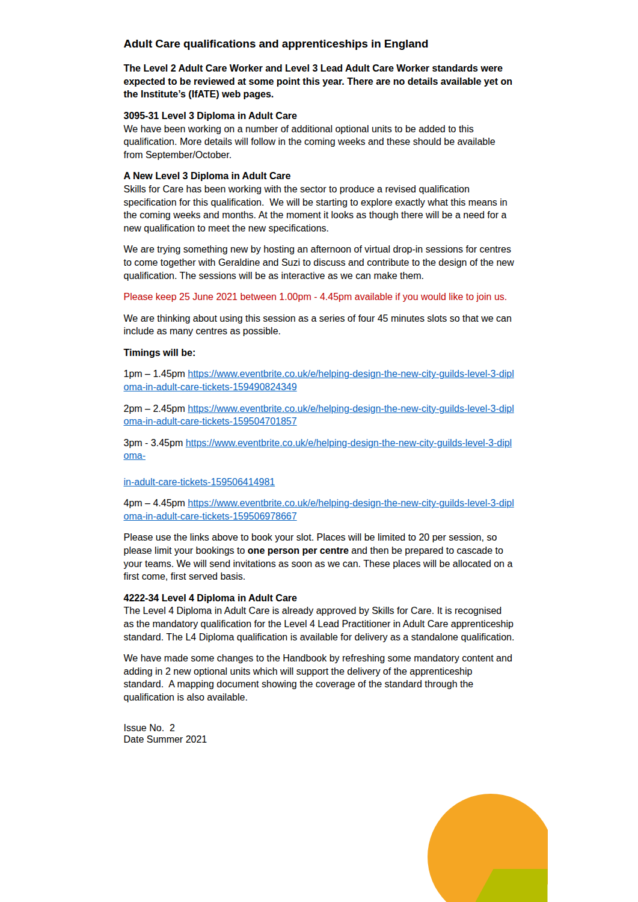Adult Care qualifications and apprenticeships in England
The Level 2 Adult Care Worker and Level 3 Lead Adult Care Worker standards were expected to be reviewed at some point this year. There are no details available yet on the Institute’s (IfATE) web pages.
3095-31 Level 3 Diploma in Adult Care
We have been working on a number of additional optional units to be added to this qualification. More details will follow in the coming weeks and these should be available from September/October.
A New Level 3 Diploma in Adult Care
Skills for Care has been working with the sector to produce a revised qualification specification for this qualification. We will be starting to explore exactly what this means in the coming weeks and months. At the moment it looks as though there will be a need for a new qualification to meet the new specifications.
We are trying something new by hosting an afternoon of virtual drop-in sessions for centres to come together with Geraldine and Suzi to discuss and contribute to the design of the new qualification. The sessions will be as interactive as we can make them.
Please keep 25 June 2021 between 1.00pm - 4.45pm available if you would like to join us.
We are thinking about using this session as a series of four 45 minutes slots so that we can include as many centres as possible.
Timings will be:
1pm – 1.45pm https://www.eventbrite.co.uk/e/helping-design-the-new-city-guilds-level-3-diploma-in-adult-care-tickets-159490824349
2pm – 2.45pm https://www.eventbrite.co.uk/e/helping-design-the-new-city-guilds-level-3-diploma-in-adult-care-tickets-159504701857
3pm - 3.45pm https://www.eventbrite.co.uk/e/helping-design-the-new-city-guilds-level-3-diploma-
in-adult-care-tickets-159506414981
4pm – 4.45pm https://www.eventbrite.co.uk/e/helping-design-the-new-city-guilds-level-3-diploma-in-adult-care-tickets-159506978667
Please use the links above to book your slot. Places will be limited to 20 per session, so please limit your bookings to one person per centre and then be prepared to cascade to your teams. We will send invitations as soon as we can. These places will be allocated on a first come, first served basis.
4222-34 Level 4 Diploma in Adult Care
The Level 4 Diploma in Adult Care is already approved by Skills for Care. It is recognised as the mandatory qualification for the Level 4 Lead Practitioner in Adult Care apprenticeship standard. The L4 Diploma qualification is available for delivery as a standalone qualification.
We have made some changes to the Handbook by refreshing some mandatory content and adding in 2 new optional units which will support the delivery of the apprenticeship standard. A mapping document showing the coverage of the standard through the qualification is also available.
Issue No. 2
Date Summer 2021